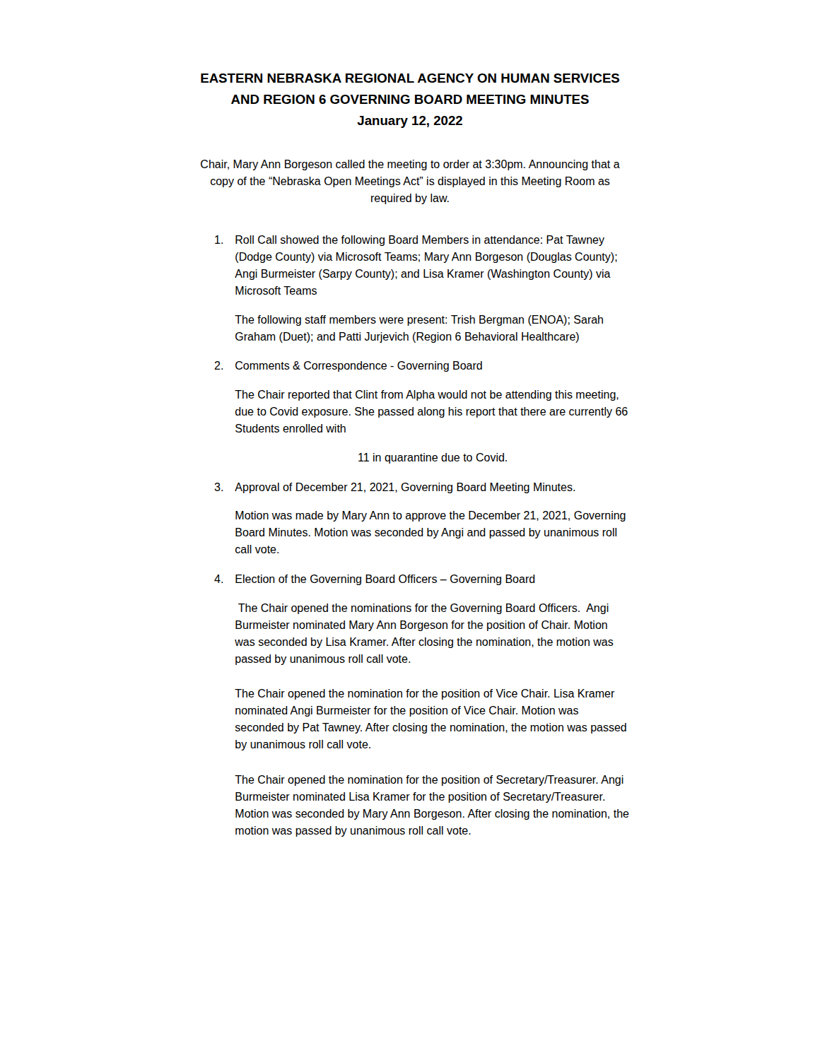EASTERN NEBRASKA REGIONAL AGENCY ON HUMAN SERVICES
AND REGION 6 GOVERNING BOARD MEETING MINUTES
January 12, 2022
Chair, Mary Ann Borgeson called the meeting to order at 3:30pm. Announcing that a copy of the “Nebraska Open Meetings Act” is displayed in this Meeting Room as required by law.
Roll Call showed the following Board Members in attendance: Pat Tawney (Dodge County) via Microsoft Teams; Mary Ann Borgeson (Douglas County); Angi Burmeister (Sarpy County); and Lisa Kramer (Washington County) via Microsoft Teams
The following staff members were present: Trish Bergman (ENOA); Sarah Graham (Duet); and Patti Jurjevich (Region 6 Behavioral Healthcare)
Comments & Correspondence - Governing Board
The Chair reported that Clint from Alpha would not be attending this meeting, due to Covid exposure. She passed along his report that there are currently 66 Students enrolled with
11 in quarantine due to Covid.
Approval of December 21, 2021, Governing Board Meeting Minutes.
Motion was made by Mary Ann to approve the December 21, 2021, Governing Board Minutes. Motion was seconded by Angi and passed by unanimous roll call vote.
Election of the Governing Board Officers – Governing Board
The Chair opened the nominations for the Governing Board Officers. Angi Burmeister nominated Mary Ann Borgeson for the position of Chair. Motion was seconded by Lisa Kramer. After closing the nomination, the motion was passed by unanimous roll call vote.
The Chair opened the nomination for the position of Vice Chair. Lisa Kramer nominated Angi Burmeister for the position of Vice Chair. Motion was seconded by Pat Tawney. After closing the nomination, the motion was passed by unanimous roll call vote.
The Chair opened the nomination for the position of Secretary/Treasurer. Angi Burmeister nominated Lisa Kramer for the position of Secretary/Treasurer. Motion was seconded by Mary Ann Borgeson. After closing the nomination, the motion was passed by unanimous roll call vote.